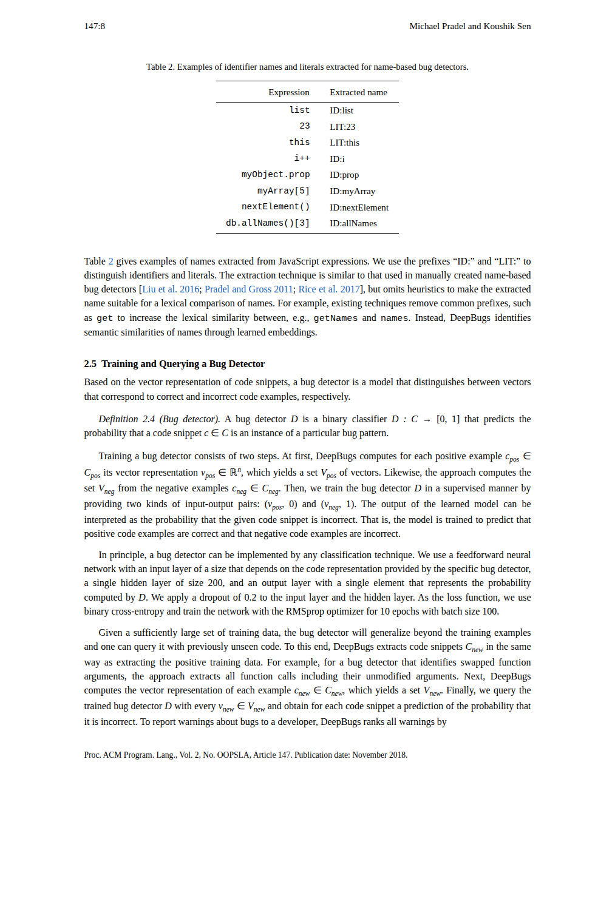147:8 Michael Pradel and Koushik Sen
Table 2. Examples of identifier names and literals extracted for name-based bug detectors.
| Expression | Extracted name |
| --- | --- |
| list | ID:list |
| 23 | LIT:23 |
| this | LIT:this |
| i++ | ID:i |
| myObject.prop | ID:prop |
| myArray[5] | ID:myArray |
| nextElement() | ID:nextElement |
| db.allNames()[3] | ID:allNames |
Table 2 gives examples of names extracted from JavaScript expressions. We use the prefixes “ID:” and “LIT:” to distinguish identifiers and literals. The extraction technique is similar to that used in manually created name-based bug detectors [Liu et al. 2016; Pradel and Gross 2011; Rice et al. 2017], but omits heuristics to make the extracted name suitable for a lexical comparison of names. For example, existing techniques remove common prefixes, such as get to increase the lexical similarity between, e.g., getNames and names. Instead, DeepBugs identifies semantic similarities of names through learned embeddings.
2.5 Training and Querying a Bug Detector
Based on the vector representation of code snippets, a bug detector is a model that distinguishes between vectors that correspond to correct and incorrect code examples, respectively.
Definition 2.4 (Bug detector). A bug detector D is a binary classifier D : C → [0, 1] that predicts the probability that a code snippet c ∈ C is an instance of a particular bug pattern.
Training a bug detector consists of two steps. At first, DeepBugs computes for each positive example cpos ∈ Cpos its vector representation vpos ∈ ℝn, which yields a set Vpos of vectors. Likewise, the approach computes the set Vneg from the negative examples cneg ∈ Cneg. Then, we train the bug detector D in a supervised manner by providing two kinds of input-output pairs: (vpos, 0) and (vneg, 1). The output of the learned model can be interpreted as the probability that the given code snippet is incorrect. That is, the model is trained to predict that positive code examples are correct and that negative code examples are incorrect.
In principle, a bug detector can be implemented by any classification technique. We use a feedforward neural network with an input layer of a size that depends on the code representation provided by the specific bug detector, a single hidden layer of size 200, and an output layer with a single element that represents the probability computed by D. We apply a dropout of 0.2 to the input layer and the hidden layer. As the loss function, we use binary cross-entropy and train the network with the RMSprop optimizer for 10 epochs with batch size 100.
Given a sufficiently large set of training data, the bug detector will generalize beyond the training examples and one can query it with previously unseen code. To this end, DeepBugs extracts code snippets Cnew in the same way as extracting the positive training data. For example, for a bug detector that identifies swapped function arguments, the approach extracts all function calls including their unmodified arguments. Next, DeepBugs computes the vector representation of each example cnew ∈ Cnew, which yields a set Vnew. Finally, we query the trained bug detector D with every vnew ∈ Vnew and obtain for each code snippet a prediction of the probability that it is incorrect. To report warnings about bugs to a developer, DeepBugs ranks all warnings by
Proc. ACM Program. Lang., Vol. 2, No. OOPSLA, Article 147. Publication date: November 2018.